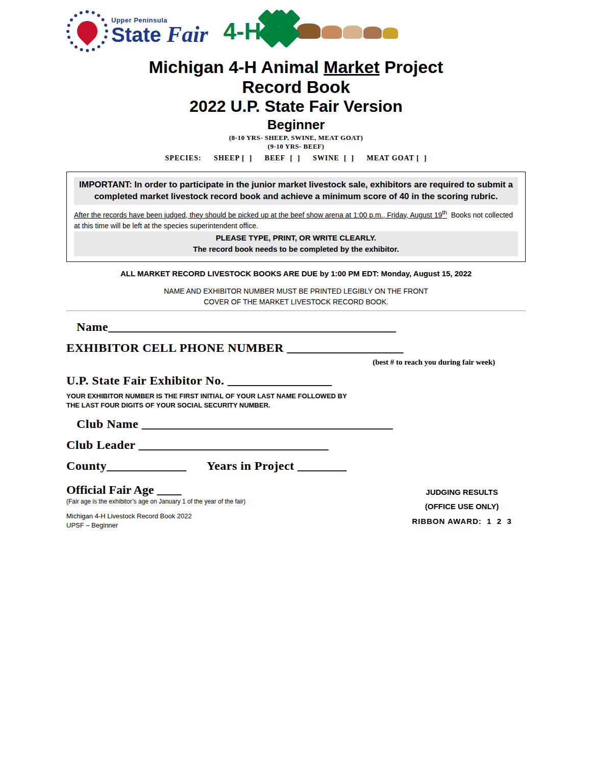Upper Peninsula
State Fair
4-H
Michigan 4-H Animal Market Project
Record Book
2022 U.P. State Fair Version
Beginner
(8-10 YRS- SHEEP, SWINE, MEAT GOAT)
(9-10 YRS- BEEF)
SPECIES: SHEEP [ ] BEEF [ ] SWINE [ ] MEAT GOAT [ ]
IMPORTANT: In order to participate in the junior market livestock sale, exhibitors are required to submit a completed market livestock record book and achieve a minimum score of 40 in the scoring rubric.
After the records have been judged, they should be picked up at the beef show arena at 1:00 p.m., Friday, August 19th Books not collected at this time will be left at the species superintendent office.
PLEASE TYPE, PRINT, OR WRITE CLEARLY.
The record book needs to be completed by the exhibitor.
ALL MARKET RECORD LIVESTOCK BOOKS ARE DUE by 1:00 PM EDT: Monday, August 15, 2022
NAME AND EXHIBITOR NUMBER MUST BE PRINTED LEGIBLY ON THE FRONT
COVER OF THE MARKET LIVESTOCK RECORD BOOK.
Name_______________________________________________
EXHIBITOR CELL PHONE NUMBER ___________________
(best # to reach you during fair week)
U.P. State Fair Exhibitor No. _________________
YOUR EXHIBITOR NUMBER IS THE FIRST INITIAL OF YOUR LAST NAME FOLLOWED BY
THE LAST FOUR DIGITS OF YOUR SOCIAL SECURITY NUMBER.
Club Name _________________________________________
Club Leader _______________________________
County_____________ Years in Project ________
Official Fair Age ____
(Fair age is the exhibitor’s age on January 1 of the year of the fair)
Michigan 4-H Livestock Record Book 2022
UPSF – Beginner
JUDGING RESULTS
(OFFICE USE ONLY)
RIBBON AWARD: 1 2 3